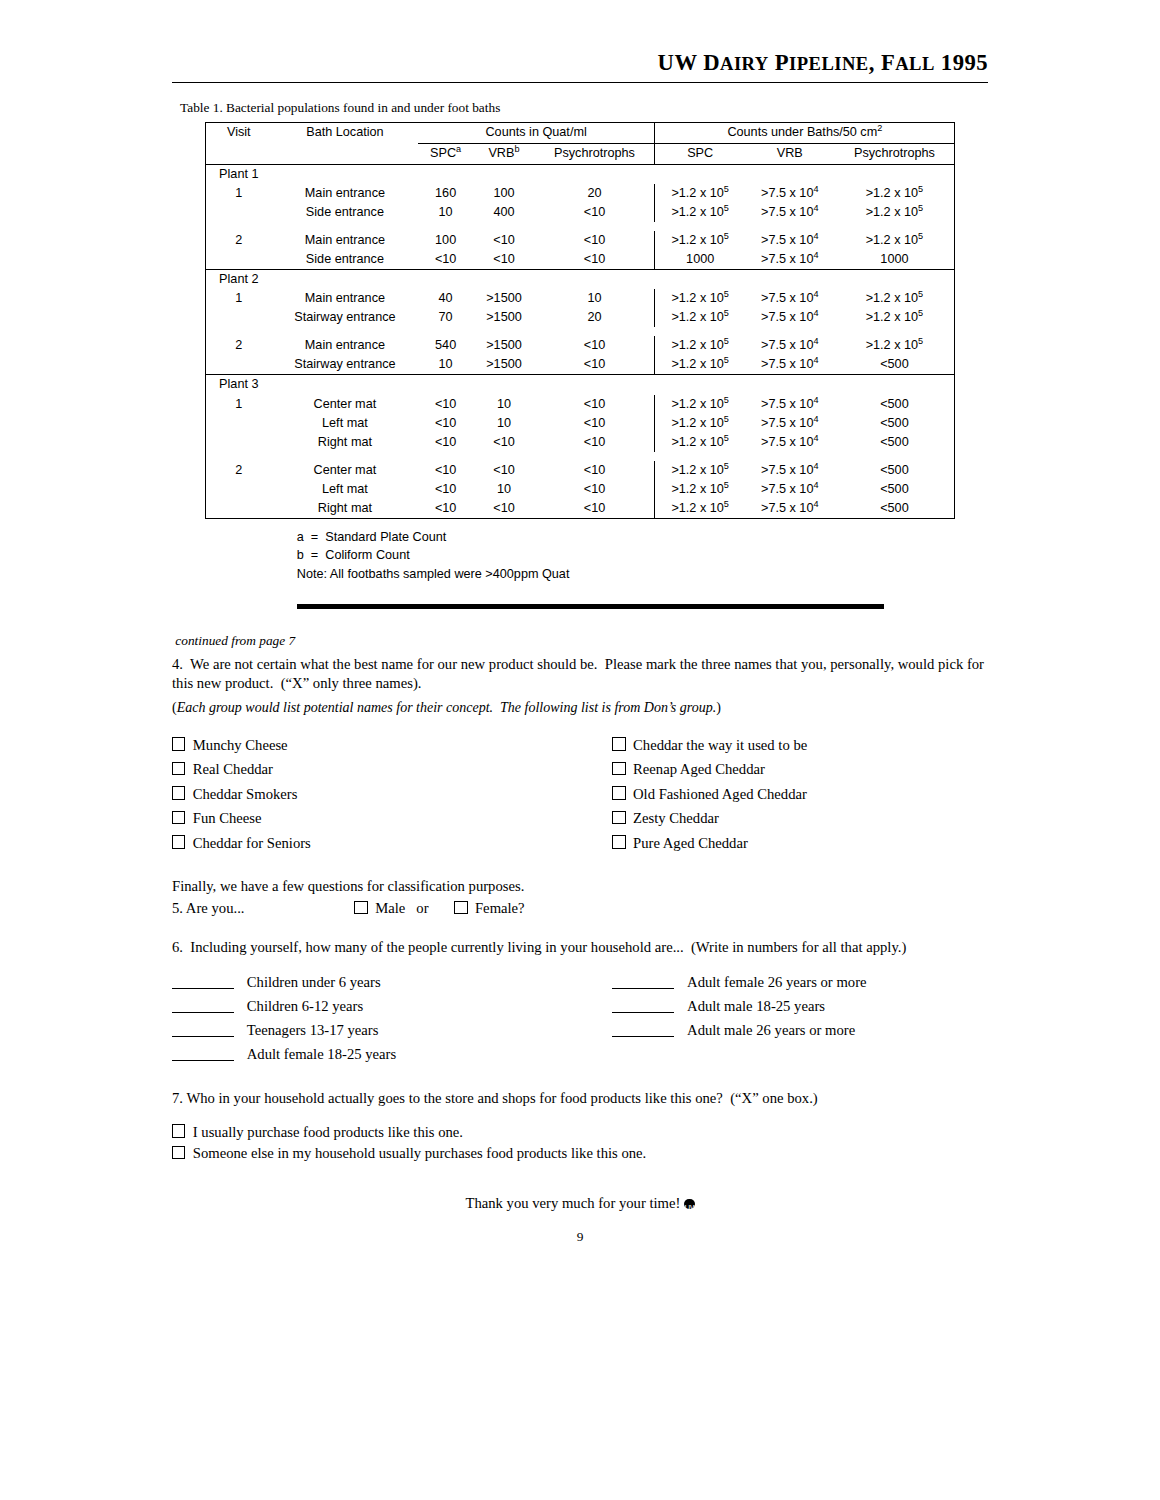UW DAIRY PIPELINE, FALL 1995
Table 1. Bacterial populations found in and under foot baths
| Visit | Bath Location | Counts in Quat/ml | Counts under Baths/50 cm 2 |
| --- | --- | --- | --- |
| | | SPC a | VRB b | Psychrotrophs | SPC | VRB | Psychrotrophs |
| Plant 1 | |
| 1 | Main entrance | 160 | 100 | 20 | >1.2 x 10 5 | >7.5 x 10 4 | >1.2 x 10 5 |
| | Side entrance | 10 | 400 | <10 | >1.2 x 10 5 | >7.5 x 10 4 | >1.2 x 10 5 |
| 2 | Main entrance | 100 | <10 | <10 | >1.2 x 10 5 | >7.5 x 10 4 | >1.2 x 10 5 |
| | Side entrance | <10 | <10 | <10 | 1000 | >7.5 x 10 4 | 1000 |
| Plant 2 | |
| 1 | Main entrance | 40 | >1500 | 10 | >1.2 x 10 5 | >7.5 x 10 4 | >1.2 x 10 5 |
| | Stairway entrance | 70 | >1500 | 20 | >1.2 x 10 5 | >7.5 x 10 4 | >1.2 x 10 5 |
| 2 | Main entrance | 540 | >1500 | <10 | >1.2 x 10 5 | >7.5 x 10 4 | >1.2 x 10 5 |
| | Stairway entrance | 10 | >1500 | <10 | >1.2 x 10 5 | >7.5 x 10 4 | <500 |
| Plant 3 | |
| 1 | Center mat | <10 | 10 | <10 | >1.2 x 10 5 | >7.5 x 10 4 | <500 |
| | Left mat | <10 | 10 | <10 | >1.2 x 10 5 | >7.5 x 10 4 | <500 |
| | Right mat | <10 | <10 | <10 | >1.2 x 10 5 | >7.5 x 10 4 | <500 |
| 2 | Center mat | <10 | <10 | <10 | >1.2 x 10 5 | >7.5 x 10 4 | <500 |
| | Left mat | <10 | 10 | <10 | >1.2 x 10 5 | >7.5 x 10 4 | <500 |
| | Right mat | <10 | <10 | <10 | >1.2 x 10 5 | >7.5 x 10 4 | <500 |
a = Standard Plate Count
b = Coliform Count
Note: All footbaths sampled were >400ppm Quat
continued from page 7
4. We are not certain what the best name for our new product should be. Please mark the three names that you, personally, would pick for this new product. (“X” only three names).
(Each group would list potential names for their concept. The following list is from Don’s group.)
| Munchy Cheese | Cheddar the way it used to be |
| Real Cheddar | Reenap Aged Cheddar |
| Cheddar Smokers | Old Fashioned Aged Cheddar |
| Fun Cheese | Zesty Cheddar |
| Cheddar for Seniors | Pure Aged Cheddar |
Finally, we have a few questions for classification purposes.
5. Are you... Male or Female?
6. Including yourself, how many of the people currently living in your household are... (Write in numbers for all that apply.)
| Children under 6 years | Adult female 26 years or more |
| Children 6-12 years | Adult male 18-25 years |
| Teenagers 13-17 years | Adult male 26 years or more |
| Adult female 18-25 years | |
7. Who in your household actually goes to the store and shops for food products like this one? (“X” one box.)
I usually purchase food products like this one.
Someone else in my household usually purchases food products like this one.
Thank you very much for your time!UW
9